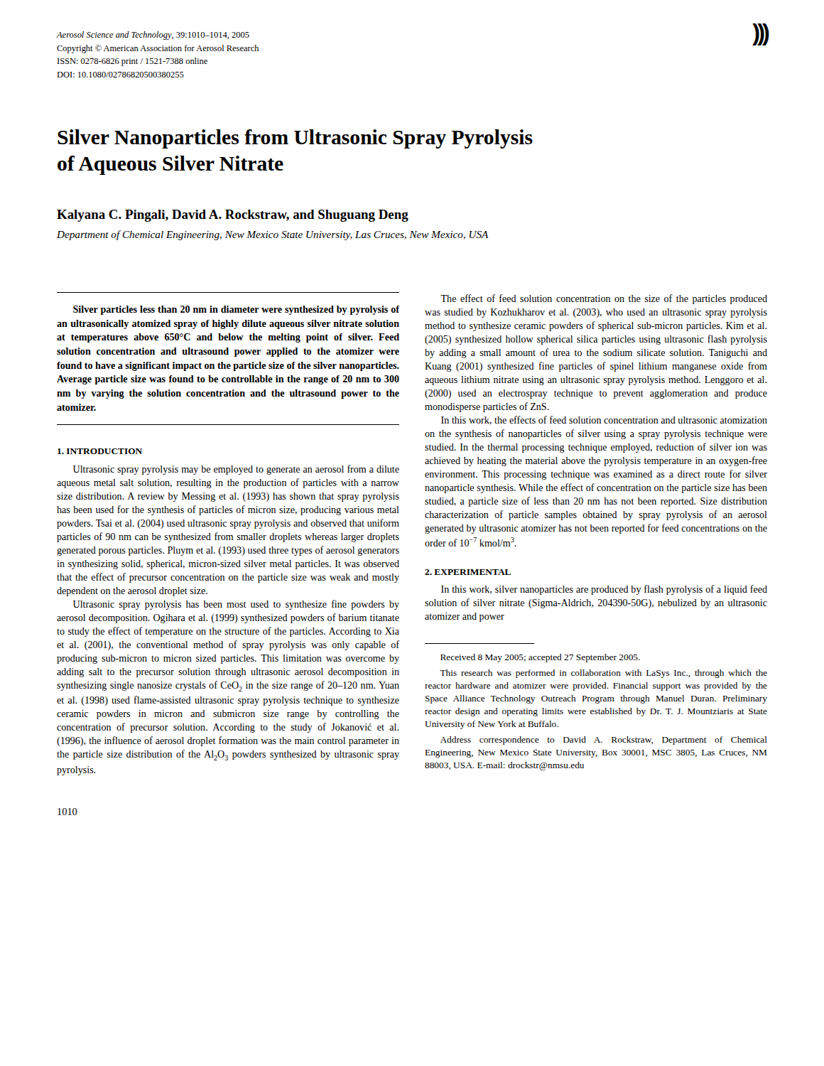)))
Aerosol Science and Technology, 39:1010–1014, 2005
Copyright © American Association for Aerosol Research
ISSN: 0278-6826 print / 1521-7388 online
DOI: 10.1080/02786820500380255
Silver Nanoparticles from Ultrasonic Spray Pyrolysis
of Aqueous Silver Nitrate
Kalyana C. Pingali, David A. Rockstraw, and Shuguang Deng
Department of Chemical Engineering, New Mexico State University, Las Cruces, New Mexico, USA
Silver particles less than 20 nm in diameter were synthesized by pyrolysis of an ultrasonically atomized spray of highly dilute aqueous silver nitrate solution at temperatures above 650°C and below the melting point of silver. Feed solution concentration and ultrasound power applied to the atomizer were found to have a significant impact on the particle size of the silver nanoparticles. Average particle size was found to be controllable in the range of 20 nm to 300 nm by varying the solution concentration and the ultrasound power to the atomizer.
1. Introduction
Ultrasonic spray pyrolysis may be employed to generate an aerosol from a dilute aqueous metal salt solution, resulting in the production of particles with a narrow size distribution. A review by Messing et al. (1993) has shown that spray pyrolysis has been used for the synthesis of particles of micron size, producing various metal powders. Tsai et al. (2004) used ultrasonic spray pyrolysis and observed that uniform particles of 90 nm can be synthesized from smaller droplets whereas larger droplets generated porous particles. Pluym et al. (1993) used three types of aerosol generators in synthesizing solid, spherical, micron-sized silver metal particles. It was observed that the effect of precursor concentration on the particle size was weak and mostly dependent on the aerosol droplet size.
Ultrasonic spray pyrolysis has been most used to synthesize fine powders by aerosol decomposition. Ogihara et al. (1999) synthesized powders of barium titanate to study the effect of temperature on the structure of the particles. According to Xia et al. (2001), the conventional method of spray pyrolysis was only capable of producing sub-micron to micron sized particles. This limitation was overcome by adding salt to the precursor solution through ultrasonic aerosol decomposition in synthesizing single nanosize crystals of CeO2 in the size range of 20–120 nm. Yuan et al. (1998) used flame-assisted ultrasonic spray pyrolysis technique to synthesize ceramic powders in micron and submicron size range by controlling the concentration of precursor solution. According to the study of Jokanović et al. (1996), the influence of aerosol droplet formation was the main control parameter in the particle size distribution of the Al2O3 powders synthesized by ultrasonic spray pyrolysis.
The effect of feed solution concentration on the size of the particles produced was studied by Kozhukharov et al. (2003), who used an ultrasonic spray pyrolysis method to synthesize ceramic powders of spherical sub-micron particles. Kim et al. (2005) synthesized hollow spherical silica particles using ultrasonic flash pyrolysis by adding a small amount of urea to the sodium silicate solution. Taniguchi and Kuang (2001) synthesized fine particles of spinel lithium manganese oxide from aqueous lithium nitrate using an ultrasonic spray pyrolysis method. Lenggoro et al. (2000) used an electrospray technique to prevent agglomeration and produce monodisperse particles of ZnS.
In this work, the effects of feed solution concentration and ultrasonic atomization on the synthesis of nanoparticles of silver using a spray pyrolysis technique were studied. In the thermal processing technique employed, reduction of silver ion was achieved by heating the material above the pyrolysis temperature in an oxygen-free environment. This processing technique was examined as a direct route for silver nanoparticle synthesis. While the effect of concentration on the particle size has been studied, a particle size of less than 20 nm has not been reported. Size distribution characterization of particle samples obtained by spray pyrolysis of an aerosol generated by ultrasonic atomizer has not been reported for feed concentrations on the order of 10−7 kmol/m3.
2. Experimental
In this work, silver nanoparticles are produced by flash pyrolysis of a liquid feed solution of silver nitrate (Sigma-Aldrich, 204390-50G), nebulized by an ultrasonic atomizer and power
Received 8 May 2005; accepted 27 September 2005.
This research was performed in collaboration with LaSys Inc., through which the reactor hardware and atomizer were provided. Financial support was provided by the Space Alliance Technology Outreach Program through Manuel Duran. Preliminary reactor design and operating limits were established by Dr. T. J. Mountziaris at State University of New York at Buffalo.
Address correspondence to David A. Rockstraw, Department of Chemical Engineering, New Mexico State University, Box 30001, MSC 3805, Las Cruces, NM 88003, USA. E-mail: drockstr@nmsu.edu
1010